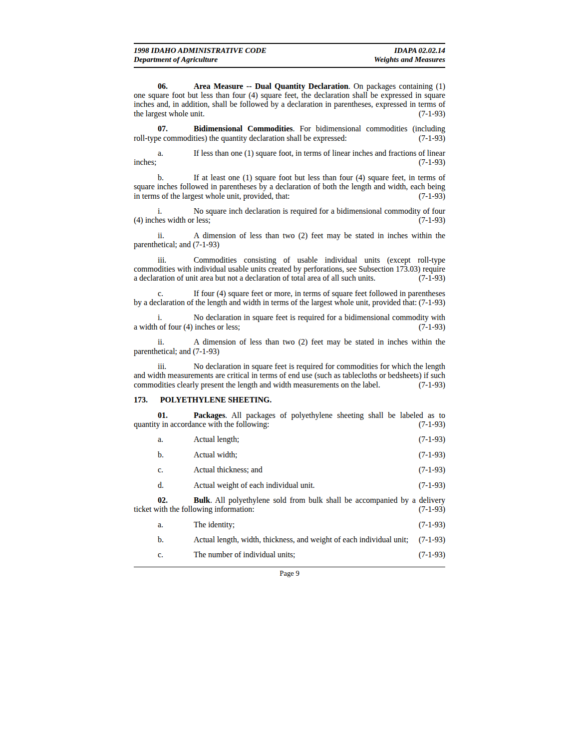| 1998 IDAHO ADMINISTRATIVE CODE Department of Agriculture | IDAPA 02.02.14 Weights and Measures |
06. Area Measure -- Dual Quantity Declaration. On packages containing (1) one square foot but less than four (4) square feet, the declaration shall be expressed in square inches and, in addition, shall be followed by a declaration in parentheses, expressed in terms of the largest whole unit.(7-1-93)
07. Bidimensional Commodities. For bidimensional commodities (including roll-type commodities) the quantity declaration shall be expressed:(7-1-93)
a. If less than one (1) square foot, in terms of linear inches and fractions of linear inches;(7-1-93)
b. If at least one (1) square foot but less than four (4) square feet, in terms of square inches followed in parentheses by a declaration of both the length and width, each being in terms of the largest whole unit, provided, that:(7-1-93)
i. No square inch declaration is required for a bidimensional commodity of four (4) inches width or less;(7-1-93)
ii. A dimension of less than two (2) feet may be stated in inches within the parenthetical; and (7-1-93)
iii. Commodities consisting of usable individual units (except roll-type commodities with individual usable units created by perforations, see Subsection 173.03) require a declaration of unit area but not a declaration of total area of all such units.(7-1-93)
c. If four (4) square feet or more, in terms of square feet followed in parentheses by a declaration of the length and width in terms of the largest whole unit, provided that:(7-1-93)
i. No declaration in square feet is required for a bidimensional commodity with a width of four (4) inches or less;(7-1-93)
ii. A dimension of less than two (2) feet may be stated in inches within the parenthetical; and (7-1-93)
iii. No declaration in square feet is required for commodities for which the length and width measurements are critical in terms of end use (such as tablecloths or bedsheets) if such commodities clearly present the length and width measurements on the label.(7-1-93)
173. POLYETHYLENE SHEETING.
01. Packages. All packages of polyethylene sheeting shall be labeled as to quantity in accordance with the following:(7-1-93)
a. Actual length;(7-1-93)
b. Actual width;(7-1-93)
c. Actual thickness; and(7-1-93)
d. Actual weight of each individual unit.(7-1-93)
02. Bulk. All polyethylene sold from bulk shall be accompanied by a delivery ticket with the following information:(7-1-93)
a. The identity;(7-1-93)
b. Actual length, width, thickness, and weight of each individual unit;(7-1-93)
c. The number of individual units;(7-1-93)
Page 9